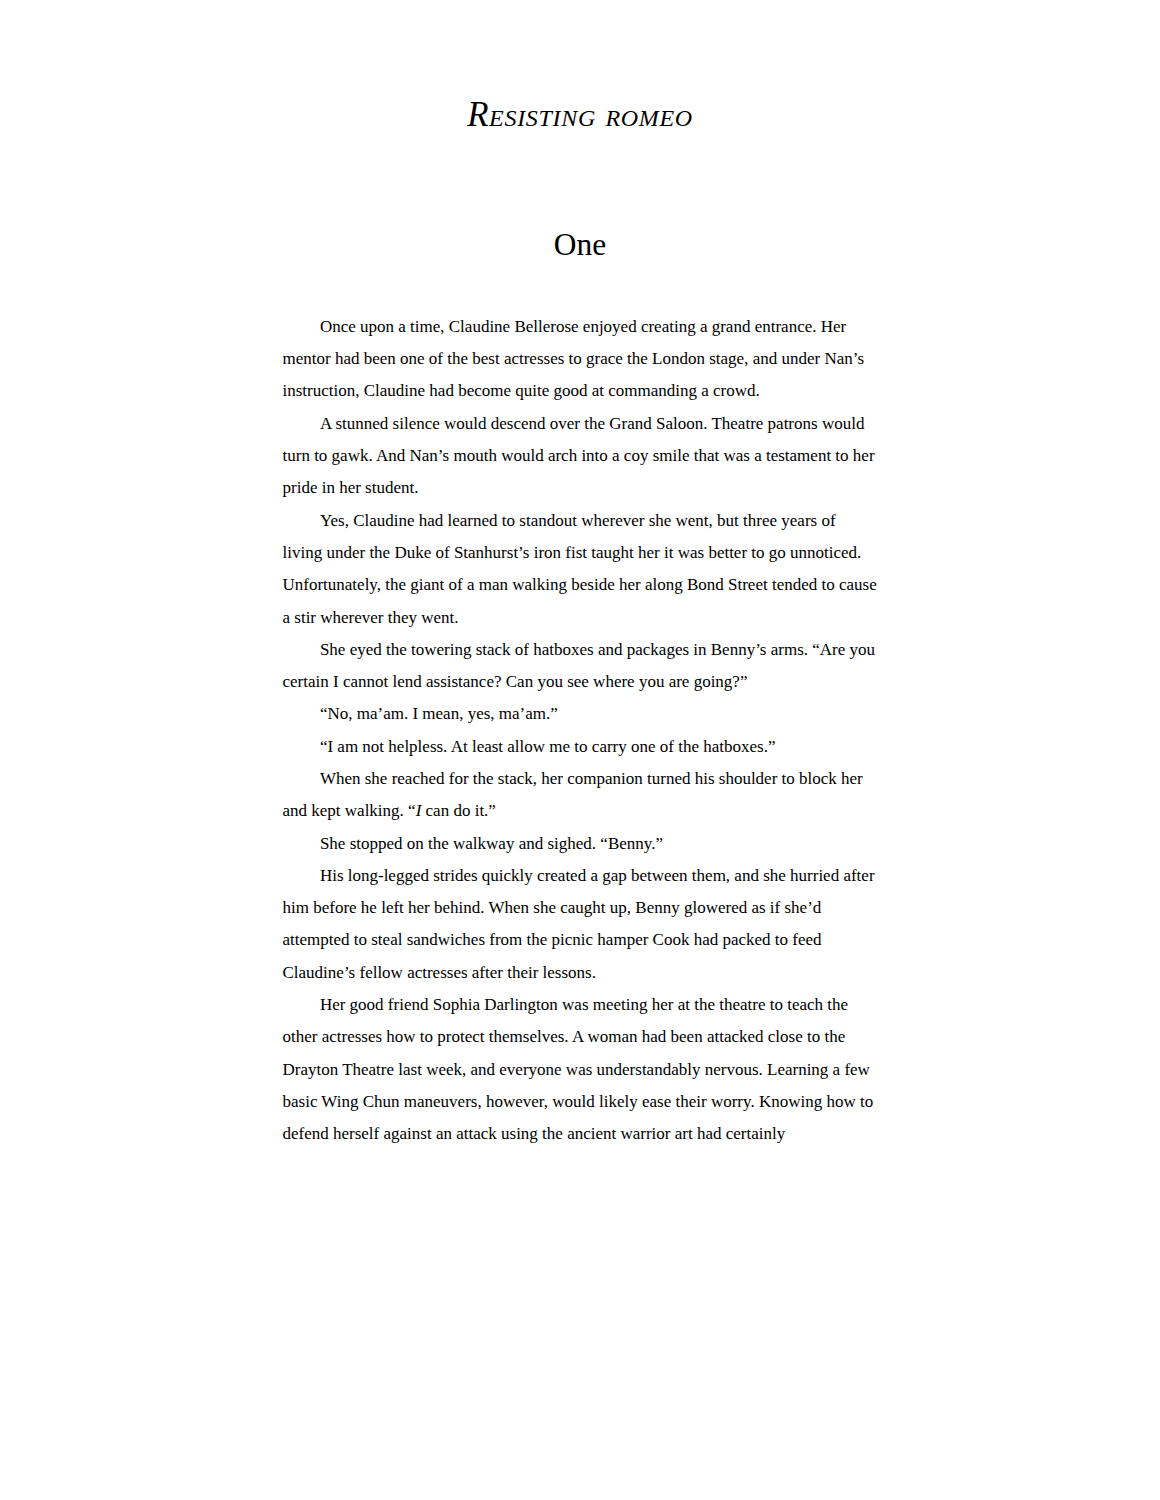Resisting romeo
One
Once upon a time, Claudine Bellerose enjoyed creating a grand entrance. Her mentor had been one of the best actresses to grace the London stage, and under Nan’s instruction, Claudine had become quite good at commanding a crowd.
A stunned silence would descend over the Grand Saloon. Theatre patrons would turn to gawk. And Nan’s mouth would arch into a coy smile that was a testament to her pride in her student.
Yes, Claudine had learned to standout wherever she went, but three years of living under the Duke of Stanhurst’s iron fist taught her it was better to go unnoticed. Unfortunately, the giant of a man walking beside her along Bond Street tended to cause a stir wherever they went.
She eyed the towering stack of hatboxes and packages in Benny’s arms. “Are you certain I cannot lend assistance? Can you see where you are going?”
“No, ma’am. I mean, yes, ma’am.”
“I am not helpless. At least allow me to carry one of the hatboxes.”
When she reached for the stack, her companion turned his shoulder to block her and kept walking. “I can do it.”
She stopped on the walkway and sighed. “Benny.”
His long-legged strides quickly created a gap between them, and she hurried after him before he left her behind. When she caught up, Benny glowered as if she’d attempted to steal sandwiches from the picnic hamper Cook had packed to feed Claudine’s fellow actresses after their lessons.
Her good friend Sophia Darlington was meeting her at the theatre to teach the other actresses how to protect themselves. A woman had been attacked close to the Drayton Theatre last week, and everyone was understandably nervous. Learning a few basic Wing Chun maneuvers, however, would likely ease their worry. Knowing how to defend herself against an attack using the ancient warrior art had certainly